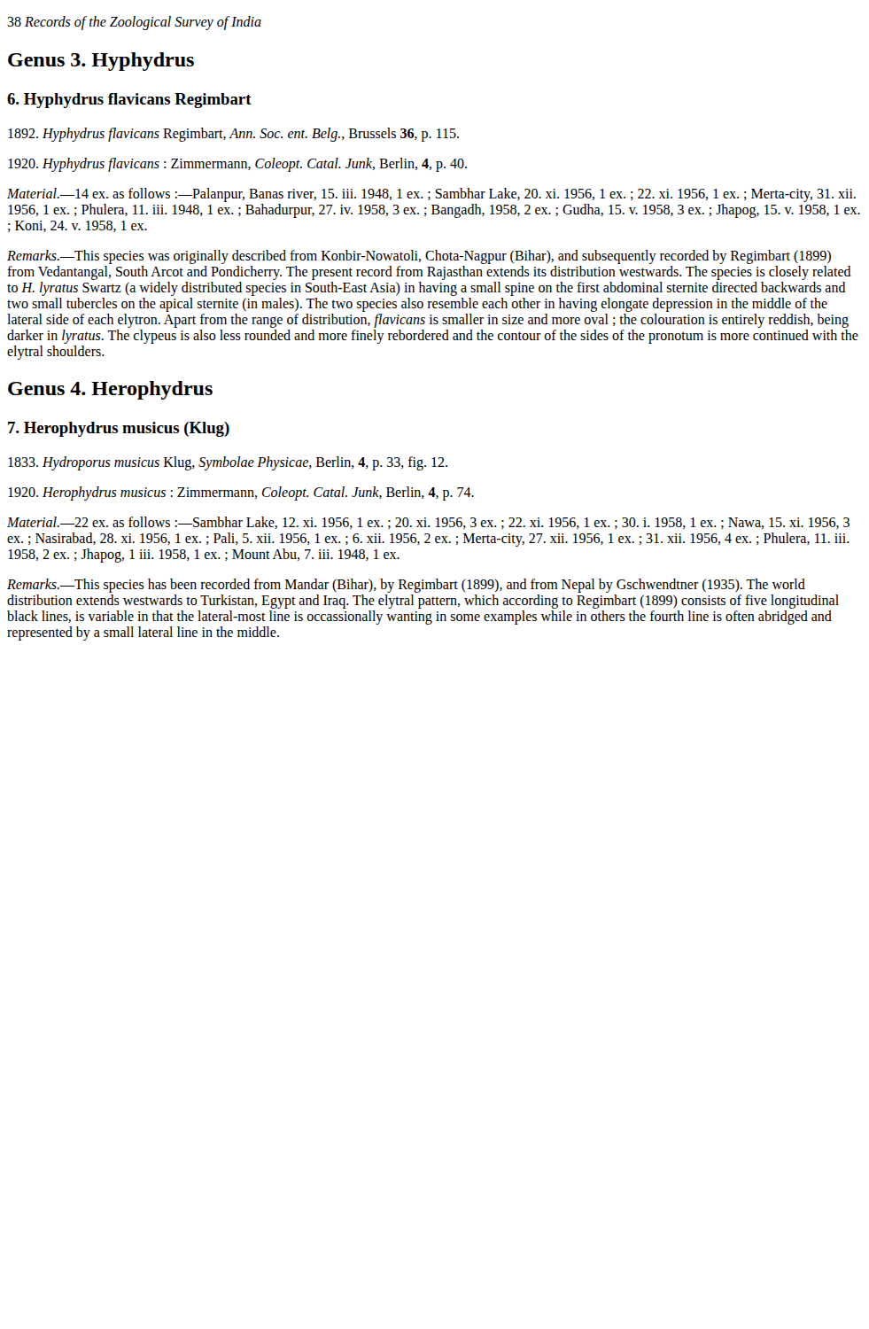38 Records of the Zoological Survey of India
Genus 3. Hyphydrus
6. Hyphydrus flavicans Regimbart
1892. Hyphydrus flavicans Regimbart, Ann. Soc. ent. Belg., Brussels 36, p. 115.
1920. Hyphydrus flavicans : Zimmermann, Coleopt. Catal. Junk, Berlin, 4, p. 40.
Material.—14 ex. as follows :—Palanpur, Banas river, 15. iii. 1948, 1 ex. ; Sambhar Lake, 20. xi. 1956, 1 ex. ; 22. xi. 1956, 1 ex. ; Merta-city, 31. xii. 1956, 1 ex. ; Phulera, 11. iii. 1948, 1 ex. ; Bahadurpur, 27. iv. 1958, 3 ex. ; Bangadh, 1958, 2 ex. ; Gudha, 15. v. 1958, 3 ex. ; Jhapog, 15. v. 1958, 1 ex. ; Koni, 24. v. 1958, 1 ex.
Remarks.—This species was originally described from Konbir-Nowatoli, Chota-Nagpur (Bihar), and subsequently recorded by Regimbart (1899) from Vedantangal, South Arcot and Pondicherry. The present record from Rajasthan extends its distribution westwards. The species is closely related to H. lyratus Swartz (a widely distributed species in South-East Asia) in having a small spine on the first abdominal sternite directed backwards and two small tubercles on the apical sternite (in males). The two species also resemble each other in having elongate depression in the middle of the lateral side of each elytron. Apart from the range of distribution, flavicans is smaller in size and more oval ; the colouration is entirely reddish, being darker in lyratus. The clypeus is also less rounded and more finely rebordered and the contour of the sides of the pronotum is more continued with the elytral shoulders.
Genus 4. Herophydrus
7. Herophydrus musicus (Klug)
1833. Hydroporus musicus Klug, Symbolae Physicae, Berlin, 4, p. 33, fig. 12.
1920. Herophydrus musicus : Zimmermann, Coleopt. Catal. Junk, Berlin, 4, p. 74.
Material.—22 ex. as follows :—Sambhar Lake, 12. xi. 1956, 1 ex. ; 20. xi. 1956, 3 ex. ; 22. xi. 1956, 1 ex. ; 30. i. 1958, 1 ex. ; Nawa, 15. xi. 1956, 3 ex. ; Nasirabad, 28. xi. 1956, 1 ex. ; Pali, 5. xii. 1956, 1 ex. ; 6. xii. 1956, 2 ex. ; Merta-city, 27. xii. 1956, 1 ex. ; 31. xii. 1956, 4 ex. ; Phulera, 11. iii. 1958, 2 ex. ; Jhapog, 1 iii. 1958, 1 ex. ; Mount Abu, 7. iii. 1948, 1 ex.
Remarks.—This species has been recorded from Mandar (Bihar), by Regimbart (1899), and from Nepal by Gschwendtner (1935). The world distribution extends westwards to Turkistan, Egypt and Iraq. The elytral pattern, which according to Regimbart (1899) consists of five longitudinal black lines, is variable in that the lateral-most line is occassionally wanting in some examples while in others the fourth line is often abridged and represented by a small lateral line in the middle.